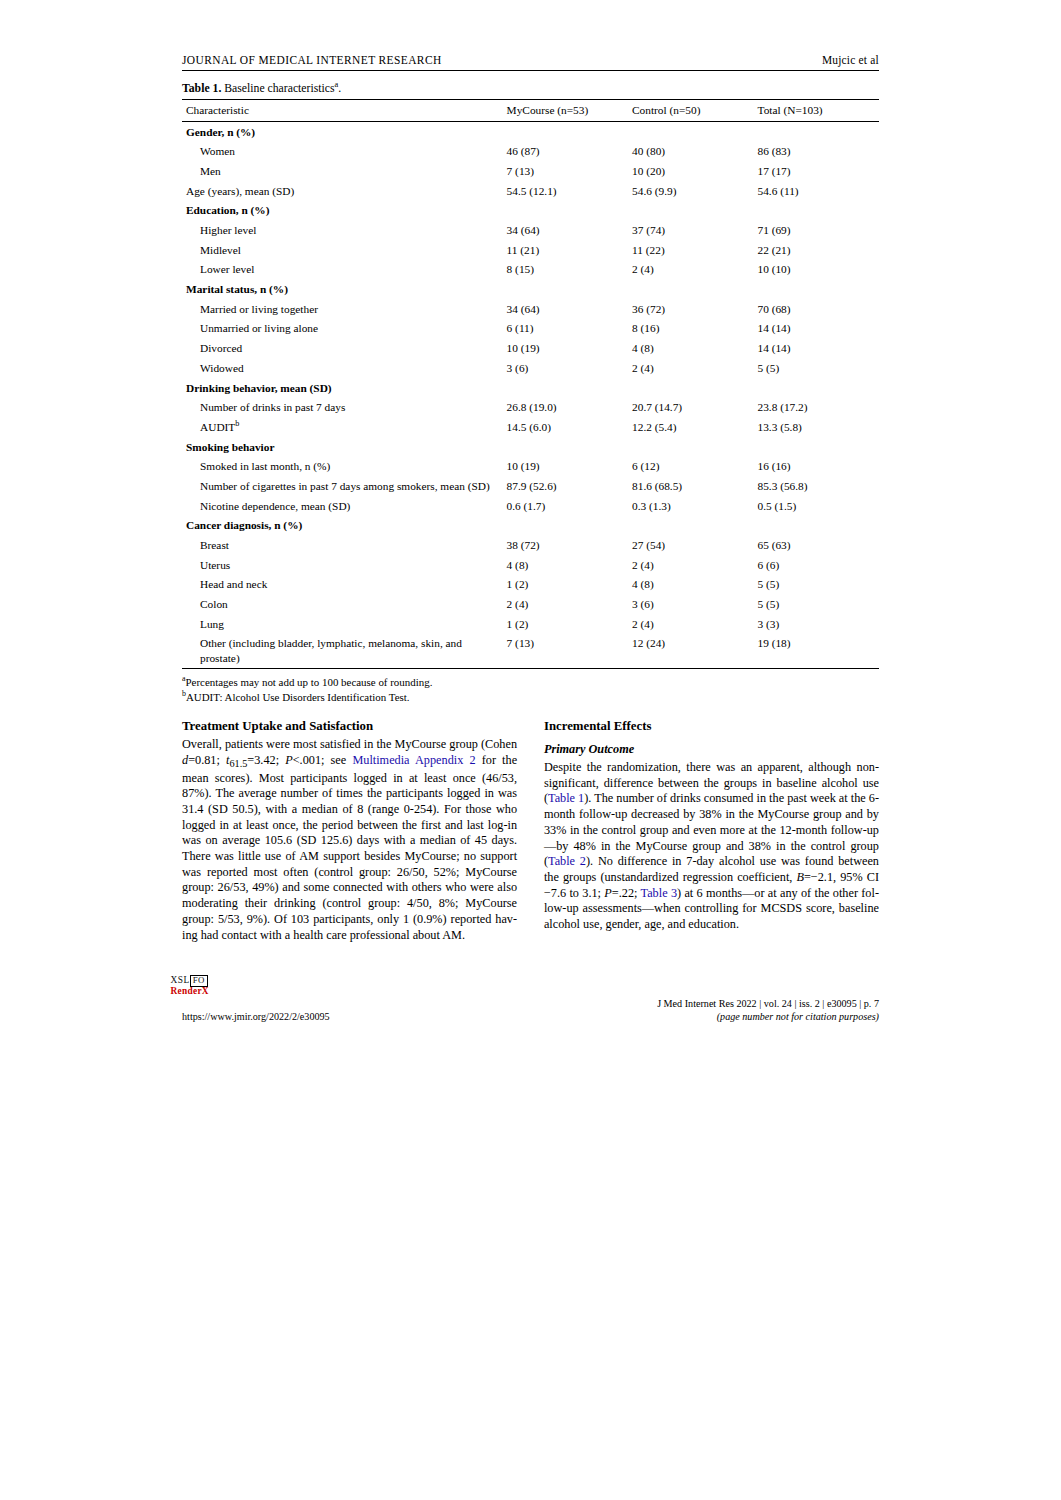JOURNAL OF MEDICAL INTERNET RESEARCH
Mujcic et al
Table 1. Baseline characteristicsa.
| Characteristic | MyCourse (n=53) | Control (n=50) | Total (N=103) |
| --- | --- | --- | --- |
| Gender, n (%) | | | |
| Women | 46 (87) | 40 (80) | 86 (83) |
| Men | 7 (13) | 10 (20) | 17 (17) |
| Age (years), mean (SD) | 54.5 (12.1) | 54.6 (9.9) | 54.6 (11) |
| Education, n (%) | | | |
| Higher level | 34 (64) | 37 (74) | 71 (69) |
| Midlevel | 11 (21) | 11 (22) | 22 (21) |
| Lower level | 8 (15) | 2 (4) | 10 (10) |
| Marital status, n (%) | | | |
| Married or living together | 34 (64) | 36 (72) | 70 (68) |
| Unmarried or living alone | 6 (11) | 8 (16) | 14 (14) |
| Divorced | 10 (19) | 4 (8) | 14 (14) |
| Widowed | 3 (6) | 2 (4) | 5 (5) |
| Drinking behavior, mean (SD) | | | |
| Number of drinks in past 7 days | 26.8 (19.0) | 20.7 (14.7) | 23.8 (17.2) |
| AUDIT b | 14.5 (6.0) | 12.2 (5.4) | 13.3 (5.8) |
| Smoking behavior | | | |
| Smoked in last month, n (%) | 10 (19) | 6 (12) | 16 (16) |
| Number of cigarettes in past 7 days among smokers, mean (SD) | 87.9 (52.6) | 81.6 (68.5) | 85.3 (56.8) |
| Nicotine dependence, mean (SD) | 0.6 (1.7) | 0.3 (1.3) | 0.5 (1.5) |
| Cancer diagnosis, n (%) | | | |
| Breast | 38 (72) | 27 (54) | 65 (63) |
| Uterus | 4 (8) | 2 (4) | 6 (6) |
| Head and neck | 1 (2) | 4 (8) | 5 (5) |
| Colon | 2 (4) | 3 (6) | 5 (5) |
| Lung | 1 (2) | 2 (4) | 3 (3) |
| Other (including bladder, lymphatic, melanoma, skin, and prostate) | 7 (13) | 12 (24) | 19 (18) |
a Percentages may not add up to 100 because of rounding.
b AUDIT: Alcohol Use Disorders Identification Test.
Treatment Uptake and Satisfaction
Overall, patients were most satisfied in the MyCourse group (Cohen d=0.81; t61.5=3.42; P<.001; see Multimedia Appendix 2 for the mean scores). Most participants logged in at least once (46/53, 87%). The average number of times the participants logged in was 31.4 (SD 50.5), with a median of 8 (range 0-254). For those who logged in at least once, the period between the first and last log-in was on average 105.6 (SD 125.6) days with a median of 45 days. There was little use of AM support besides MyCourse; no support was reported most often (control group: 26/50, 52%; MyCourse group: 26/53, 49%) and some connected with others who were also moderating their drinking (control group: 4/50, 8%; MyCourse group: 5/53, 9%). Of 103 participants, only 1 (0.9%) reported having had contact with a health care professional about AM.
Incremental Effects
Primary Outcome
Despite the randomization, there was an apparent, although nonsignificant, difference between the groups in baseline alcohol use (Table 1). The number of drinks consumed in the past week at the 6-month follow-up decreased by 38% in the MyCourse group and by 33% in the control group and even more at the 12-month follow-up—by 48% in the MyCourse group and 38% in the control group (Table 2). No difference in 7-day alcohol use was found between the groups (unstandardized regression coefficient, B=−2.1, 95% CI −7.6 to 3.1; P=.22; Table 3) at 6 months—or at any of the other follow-up assessments—when controlling for MCSDS score, baseline alcohol use, gender, age, and education.
XSLFO
RenderX
https://www.jmir.org/2022/2/e30095
J Med Internet Res 2022 | vol. 24 | iss. 2 | e30095 | p. 7
(page number not for citation purposes)